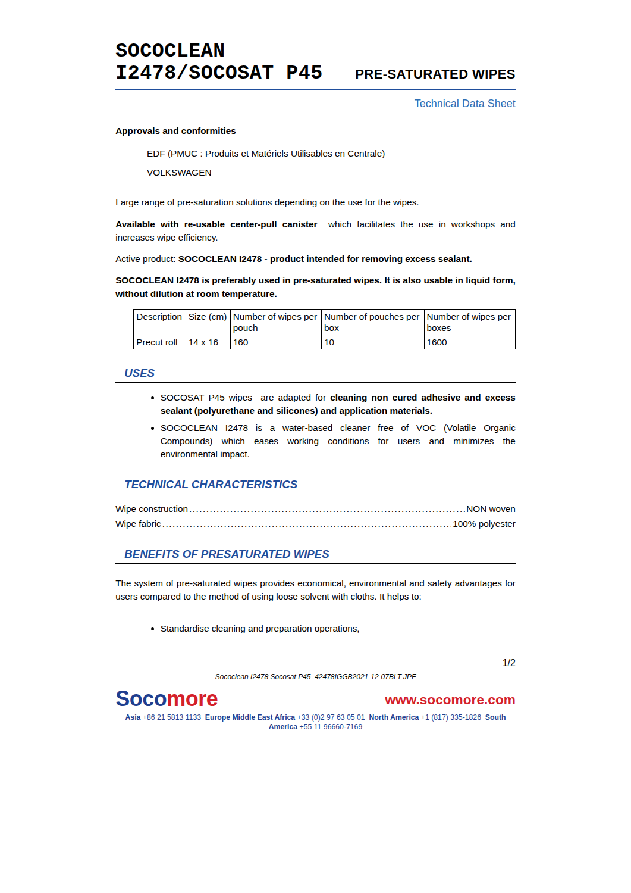SOCOCLEAN
I2478/SOCOSAT P45
PRE-SATURATED WIPES
Technical Data Sheet
Approvals and conformities
EDF (PMUC : Produits et Matériels Utilisables en Centrale)
VOLKSWAGEN
Large range of pre-saturation solutions depending on the use for the wipes.
Available with re-usable center-pull canister which facilitates the use in workshops and increases wipe efficiency.
Active product: SOCOCLEAN I2478 - product intended for removing excess sealant.
SOCOCLEAN I2478 is preferably used in pre-saturated wipes. It is also usable in liquid form, without dilution at room temperature.
| Description | Size (cm) | Number of wipes per pouch | Number of pouches per box | Number of wipes per boxes |
| Precut roll | 14 x 16 | 160 | 10 | 1600 |
USES
SOCOSAT P45 wipes are adapted for cleaning non cured adhesive and excess sealant (polyurethane and silicones) and application materials.
SOCOCLEAN I2478 is a water-based cleaner free of VOC (Volatile Organic Compounds) which eases working conditions for users and minimizes the environmental impact.
TECHNICAL CHARACTERISTICS
Wipe construction ................................................................................................................... NON woven
Wipe fabric ......................................................................................................................... 100% polyester
BENEFITS OF PRESATURATED WIPES
The system of pre-saturated wipes provides economical, environmental and safety advantages for users compared to the method of using loose solvent with cloths. It helps to:
Standardise cleaning and preparation operations,
1/2
Sococlean I2478 Socosat P45_42478IGGB2021-12-07BLT-JPF
Soco more
www.socomore.com
Asia +86 21 5813 1133 Europe Middle East Africa +33 (0)2 97 63 05 01 North America +1 (817) 335-1826 South America +55 11 96660-7169